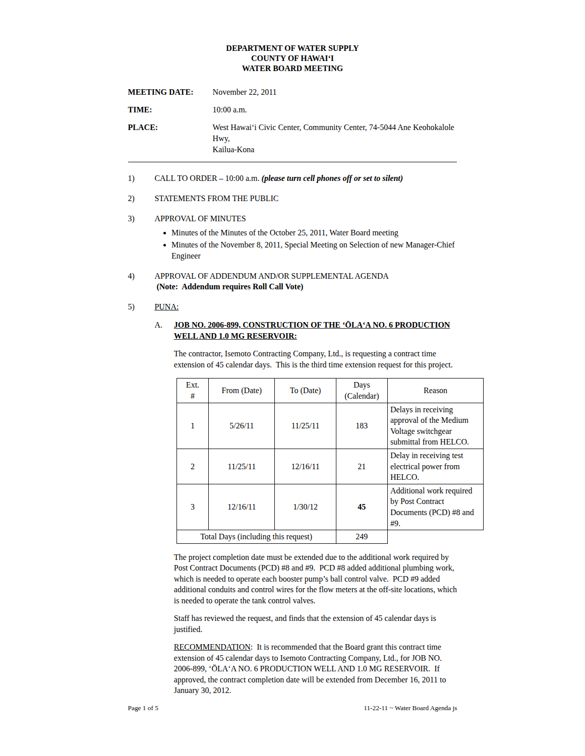DEPARTMENT OF WATER SUPPLY
COUNTY OF HAWAIʻI
WATER BOARD MEETING
MEETING DATE:
November 22, 2011
TIME:
10:00 a.m.
PLACE:
West Hawaiʻi Civic Center, Community Center, 74-5044 Ane Keohokalole Hwy,
Kailua-Kona
1) CALL TO ORDER – 10:00 a.m. (please turn cell phones off or set to silent)
2) STATEMENTS FROM THE PUBLIC
3) APPROVAL OF MINUTES
Minutes of the Minutes of the October 25, 2011, Water Board meeting
Minutes of the November 8, 2011, Special Meeting on Selection of new Manager-Chief Engineer
4) APPROVAL OF ADDENDUM AND/OR SUPPLEMENTAL AGENDA
(Note: Addendum requires Roll Call Vote)
5) PUNA:
A. JOB NO. 2006-899, CONSTRUCTION OF THE ‘ŌLA‘A NO. 6 PRODUCTION WELL AND 1.0 MG RESERVOIR:
The contractor, Isemoto Contracting Company, Ltd., is requesting a contract time extension of 45 calendar days. This is the third time extension request for this project.
| Ext. # | From (Date) | To (Date) | Days (Calendar) | Reason |
| --- | --- | --- | --- | --- |
| 1 | 5/26/11 | 11/25/11 | 183 | Delays in receiving approval of the Medium Voltage switchgear submittal from HELCO. |
| 2 | 11/25/11 | 12/16/11 | 21 | Delay in receiving test electrical power from HELCO. |
| 3 | 12/16/11 | 1/30/12 | 45 | Additional work required by Post Contract Documents (PCD) #8 and #9. |
| Total Days (including this request) | 249 | |
The project completion date must be extended due to the additional work required by Post Contract Documents (PCD) #8 and #9. PCD #8 added additional plumbing work, which is needed to operate each booster pump’s ball control valve. PCD #9 added additional conduits and control wires for the flow meters at the off-site locations, which is needed to operate the tank control valves.
Staff has reviewed the request, and finds that the extension of 45 calendar days is justified.
RECOMMENDATION: It is recommended that the Board grant this contract time extension of 45 calendar days to Isemoto Contracting Company, Ltd., for JOB NO. 2006-899, ‘ŌLA‘A NO. 6 PRODUCTION WELL AND 1.0 MG RESERVOIR. If approved, the contract completion date will be extended from December 16, 2011 to January 30, 2012.
Page 1 of 5
11-22-11 ~ Water Board Agenda js